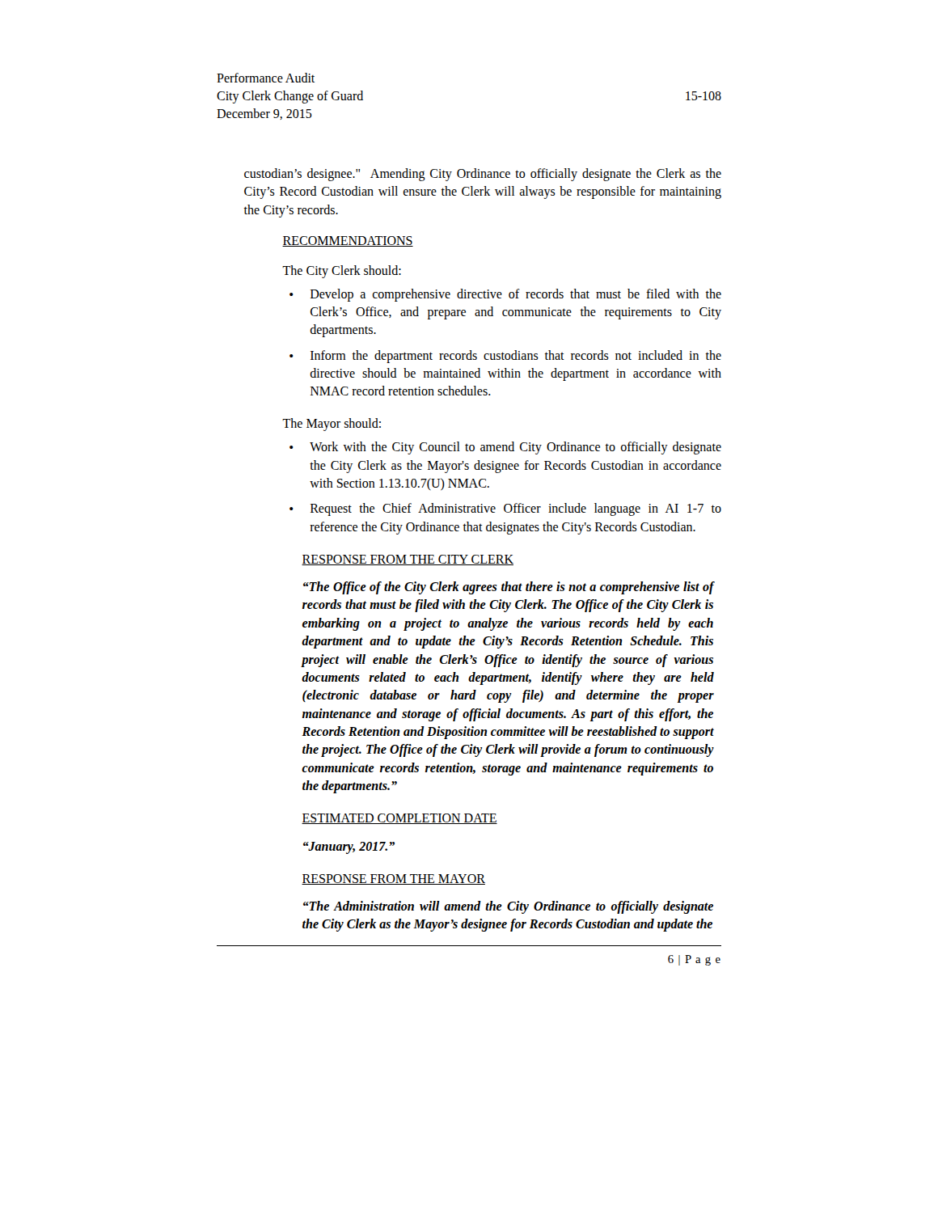Performance Audit
City Clerk Change of Guard
December 9, 2015
15-108
custodian’s designee." Amending City Ordinance to officially designate the Clerk as the City’s Record Custodian will ensure the Clerk will always be responsible for maintaining the City’s records.
RECOMMENDATIONS
The City Clerk should:
Develop a comprehensive directive of records that must be filed with the Clerk’s Office, and prepare and communicate the requirements to City departments.
Inform the department records custodians that records not included in the directive should be maintained within the department in accordance with NMAC record retention schedules.
The Mayor should:
Work with the City Council to amend City Ordinance to officially designate the City Clerk as the Mayor's designee for Records Custodian in accordance with Section 1.13.10.7(U) NMAC.
Request the Chief Administrative Officer include language in AI 1-7 to reference the City Ordinance that designates the City's Records Custodian.
RESPONSE FROM THE CITY CLERK
“The Office of the City Clerk agrees that there is not a comprehensive list of records that must be filed with the City Clerk. The Office of the City Clerk is embarking on a project to analyze the various records held by each department and to update the City’s Records Retention Schedule. This project will enable the Clerk’s Office to identify the source of various documents related to each department, identify where they are held (electronic database or hard copy file) and determine the proper maintenance and storage of official documents. As part of this effort, the Records Retention and Disposition committee will be reestablished to support the project. The Office of the City Clerk will provide a forum to continuously communicate records retention, storage and maintenance requirements to the departments.”
ESTIMATED COMPLETION DATE
“January, 2017.”
RESPONSE FROM THE MAYOR
“The Administration will amend the City Ordinance to officially designate the City Clerk as the Mayor’s designee for Records Custodian and update the
6 | P a g e